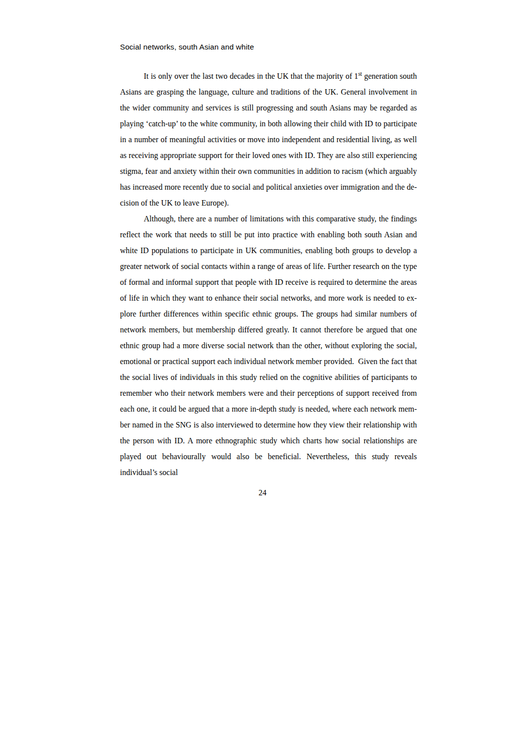Social networks, south Asian and white
It is only over the last two decades in the UK that the majority of 1st generation south Asians are grasping the language, culture and traditions of the UK. General involvement in the wider community and services is still progressing and south Asians may be regarded as playing ‘catch-up’ to the white community, in both allowing their child with ID to participate in a number of meaningful activities or move into independent and residential living, as well as receiving appropriate support for their loved ones with ID. They are also still experiencing stigma, fear and anxiety within their own communities in addition to racism (which arguably has increased more recently due to social and political anxieties over immigration and the decision of the UK to leave Europe).
Although, there are a number of limitations with this comparative study, the findings reflect the work that needs to still be put into practice with enabling both south Asian and white ID populations to participate in UK communities, enabling both groups to develop a greater network of social contacts within a range of areas of life. Further research on the type of formal and informal support that people with ID receive is required to determine the areas of life in which they want to enhance their social networks, and more work is needed to explore further differences within specific ethnic groups. The groups had similar numbers of network members, but membership differed greatly. It cannot therefore be argued that one ethnic group had a more diverse social network than the other, without exploring the social, emotional or practical support each individual network member provided. Given the fact that the social lives of individuals in this study relied on the cognitive abilities of participants to remember who their network members were and their perceptions of support received from each one, it could be argued that a more in-depth study is needed, where each network member named in the SNG is also interviewed to determine how they view their relationship with the person with ID. A more ethnographic study which charts how social relationships are played out behaviourally would also be beneficial. Nevertheless, this study reveals individual’s social
24